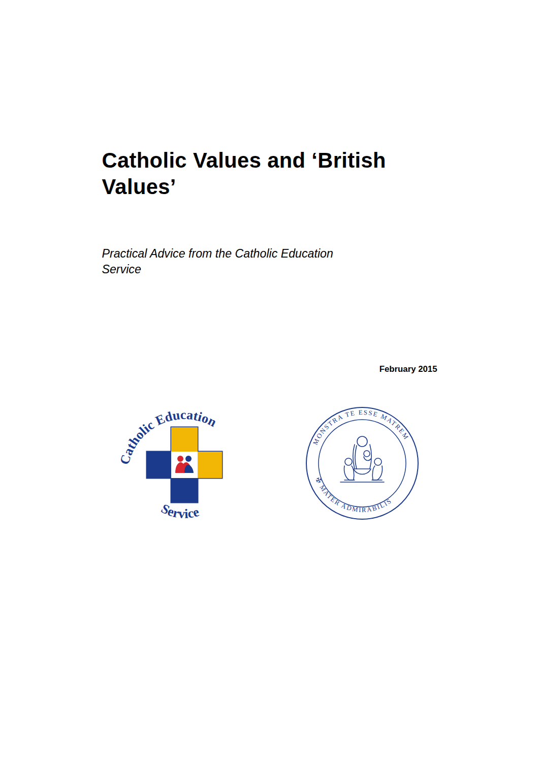Catholic Values and ‘British Values’
Practical Advice from the Catholic Education Service
February 2015
Catholic Education Service logo Catholic Education Service
Seal: Mater Admirabilis — Monstra Te Esse Matrem MONSTRA TE ESSE MATREM ✠ MATER ADMIRABILIS